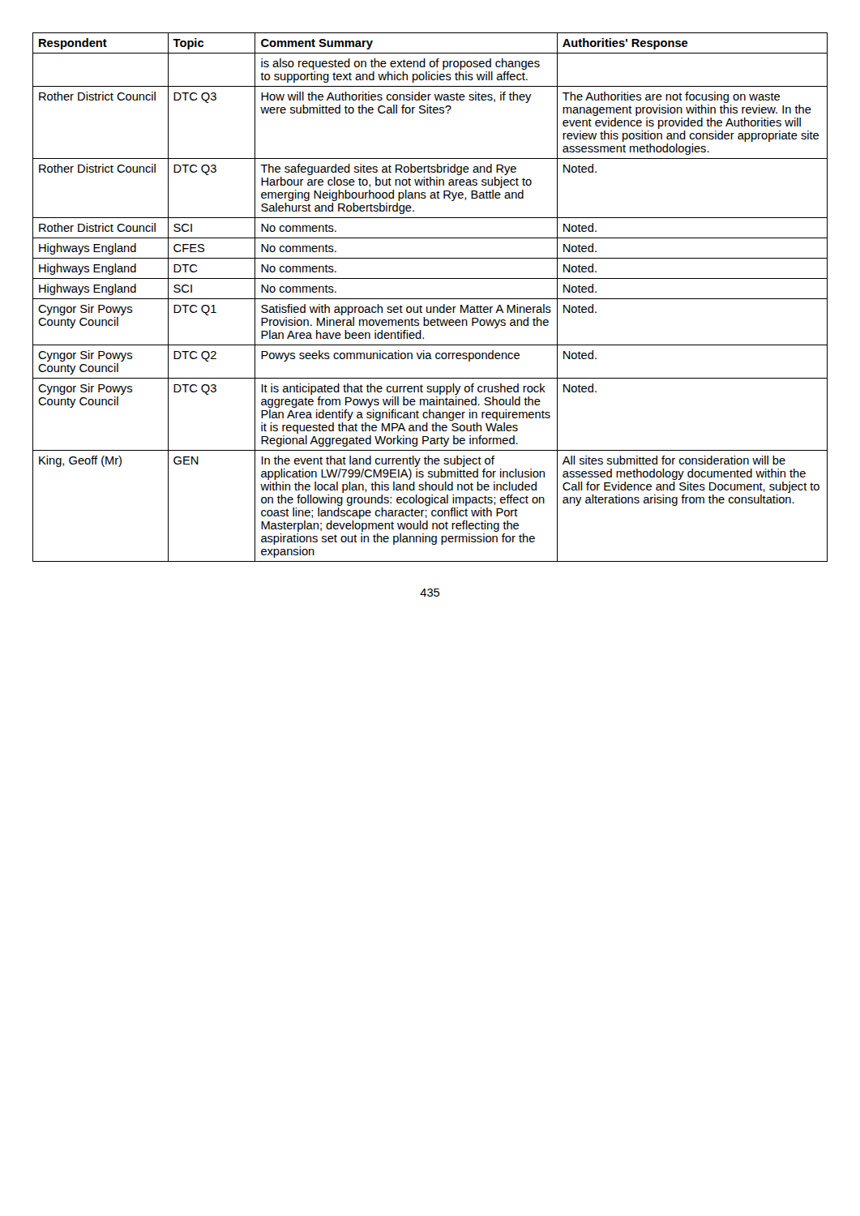| Respondent | Topic | Comment Summary | Authorities' Response |
| --- | --- | --- | --- |
| | | is also requested on the extend of proposed changes to supporting text and which policies this will affect. | |
| Rother District Council | DTC Q3 | How will the Authorities consider waste sites, if they were submitted to the Call for Sites? | The Authorities are not focusing on waste management provision within this review. In the event evidence is provided the Authorities will review this position and consider appropriate site assessment methodologies. |
| Rother District Council | DTC Q3 | The safeguarded sites at Robertsbridge and Rye Harbour are close to, but not within areas subject to emerging Neighbourhood plans at Rye, Battle and Salehurst and Robertsbirdge. | Noted. |
| Rother District Council | SCI | No comments. | Noted. |
| Highways England | CFES | No comments. | Noted. |
| Highways England | DTC | No comments. | Noted. |
| Highways England | SCI | No comments. | Noted. |
| Cyngor Sir Powys County Council | DTC Q1 | Satisfied with approach set out under Matter A Minerals Provision. Mineral movements between Powys and the Plan Area have been identified. | Noted. |
| Cyngor Sir Powys County Council | DTC Q2 | Powys seeks communication via correspondence | Noted. |
| Cyngor Sir Powys County Council | DTC Q3 | It is anticipated that the current supply of crushed rock aggregate from Powys will be maintained. Should the Plan Area identify a significant changer in requirements it is requested that the MPA and the South Wales Regional Aggregated Working Party be informed. | Noted. |
| King, Geoff (Mr) | GEN | In the event that land currently the subject of application LW/799/CM9EIA) is submitted for inclusion within the local plan, this land should not be included on the following grounds: ecological impacts; effect on coast line; landscape character; conflict with Port Masterplan; development would not reflecting the aspirations set out in the planning permission for the expansion | All sites submitted for consideration will be assessed methodology documented within the Call for Evidence and Sites Document, subject to any alterations arising from the consultation. |
435